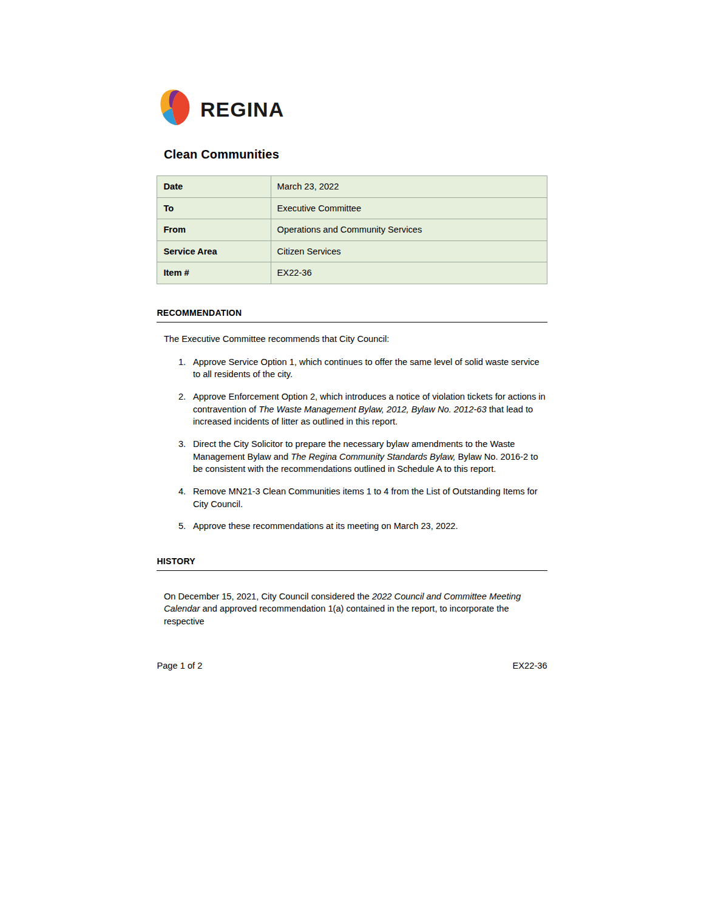REGINA
Clean Communities
| Date | March 23, 2022 |
| To | Executive Committee |
| From | Operations and Community Services |
| Service Area | Citizen Services |
| Item # | EX22-36 |
RECOMMENDATION
The Executive Committee recommends that City Council:
Approve Service Option 1, which continues to offer the same level of solid waste service to all residents of the city.
Approve Enforcement Option 2, which introduces a notice of violation tickets for actions in contravention of The Waste Management Bylaw, 2012, Bylaw No. 2012-63 that lead to increased incidents of litter as outlined in this report.
Direct the City Solicitor to prepare the necessary bylaw amendments to the Waste Management Bylaw and The Regina Community Standards Bylaw, Bylaw No. 2016-2 to be consistent with the recommendations outlined in Schedule A to this report.
Remove MN21-3 Clean Communities items 1 to 4 from the List of Outstanding Items for City Council.
Approve these recommendations at its meeting on March 23, 2022.
HISTORY
On December 15, 2021, City Council considered the 2022 Council and Committee Meeting Calendar and approved recommendation 1(a) contained in the report, to incorporate the respective
Page 1 of 2 EX22-36